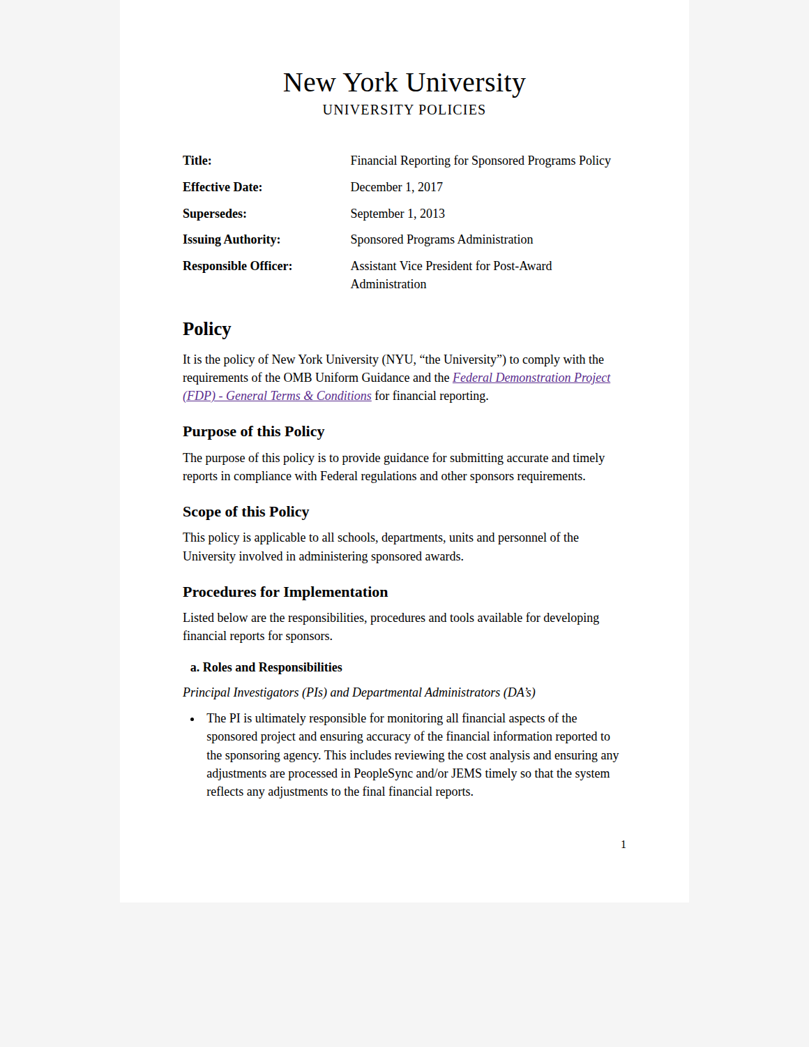New York University
UNIVERSITY POLICIES
| Title: | Financial Reporting for Sponsored Programs Policy |
| Effective Date: | December 1, 2017 |
| Supersedes: | September 1, 2013 |
| Issuing Authority: | Sponsored Programs Administration |
| Responsible Officer: | Assistant Vice President for Post-Award Administration |
Policy
It is the policy of New York University (NYU, “the University”) to comply with the requirements of the OMB Uniform Guidance and the Federal Demonstration Project (FDP) - General Terms & Conditions for financial reporting.
Purpose of this Policy
The purpose of this policy is to provide guidance for submitting accurate and timely reports in compliance with Federal regulations and other sponsors requirements.
Scope of this Policy
This policy is applicable to all schools, departments, units and personnel of the University involved in administering sponsored awards.
Procedures for Implementation
Listed below are the responsibilities, procedures and tools available for developing financial reports for sponsors.
Roles and Responsibilities
Principal Investigators (PIs) and Departmental Administrators (DA’s)
The PI is ultimately responsible for monitoring all financial aspects of the sponsored project and ensuring accuracy of the financial information reported to the sponsoring agency. This includes reviewing the cost analysis and ensuring any adjustments are processed in PeopleSync and/or JEMS timely so that the system reflects any adjustments to the final financial reports.
1